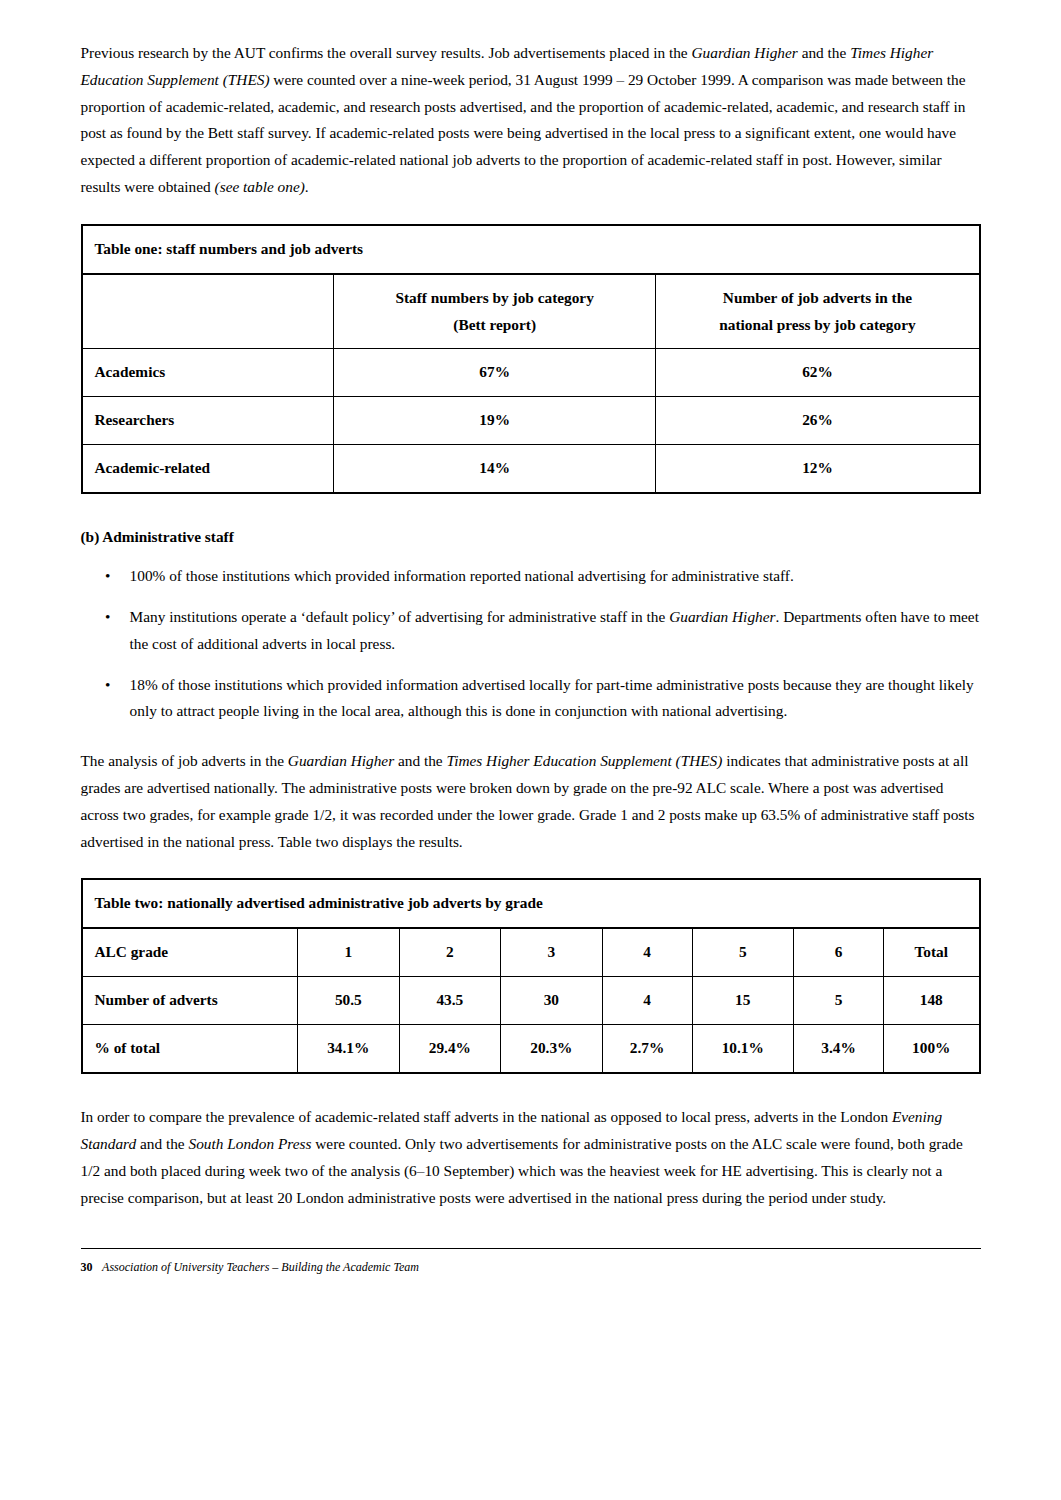Previous research by the AUT confirms the overall survey results. Job advertisements placed in the Guardian Higher and the Times Higher Education Supplement (THES) were counted over a nine-week period, 31 August 1999 – 29 October 1999. A comparison was made between the proportion of academic-related, academic, and research posts advertised, and the proportion of academic-related, academic, and research staff in post as found by the Bett staff survey. If academic-related posts were being advertised in the local press to a significant extent, one would have expected a different proportion of academic-related national job adverts to the proportion of academic-related staff in post. However, similar results were obtained (see table one).
Table one: staff numbers and job adverts
| | Staff numbers by job category (Bett report) | Number of job adverts in the national press by job category |
| --- | --- | --- |
| Academics | 67% | 62% |
| Researchers | 19% | 26% |
| Academic-related | 14% | 12% |
(b) Administrative staff
100% of those institutions which provided information reported national advertising for administrative staff.
Many institutions operate a ‘default policy’ of advertising for administrative staff in the Guardian Higher. Departments often have to meet the cost of additional adverts in local press.
18% of those institutions which provided information advertised locally for part-time administrative posts because they are thought likely only to attract people living in the local area, although this is done in conjunction with national advertising.
The analysis of job adverts in the Guardian Higher and the Times Higher Education Supplement (THES) indicates that administrative posts at all grades are advertised nationally. The administrative posts were broken down by grade on the pre-92 ALC scale. Where a post was advertised across two grades, for example grade 1/2, it was recorded under the lower grade. Grade 1 and 2 posts make up 63.5% of administrative staff posts advertised in the national press. Table two displays the results.
Table two: nationally advertised administrative job adverts by grade
| ALC grade | 1 | 2 | 3 | 4 | 5 | 6 | Total |
| --- | --- | --- | --- | --- | --- | --- | --- |
| Number of adverts | 50.5 | 43.5 | 30 | 4 | 15 | 5 | 148 |
| % of total | 34.1% | 29.4% | 20.3% | 2.7% | 10.1% | 3.4% | 100% |
In order to compare the prevalence of academic-related staff adverts in the national as opposed to local press, adverts in the London Evening Standard and the South London Press were counted. Only two advertisements for administrative posts on the ALC scale were found, both grade 1/2 and both placed during week two of the analysis (6–10 September) which was the heaviest week for HE advertising. This is clearly not a precise comparison, but at least 20 London administrative posts were advertised in the national press during the period under study.
30 Association of University Teachers – Building the Academic Team